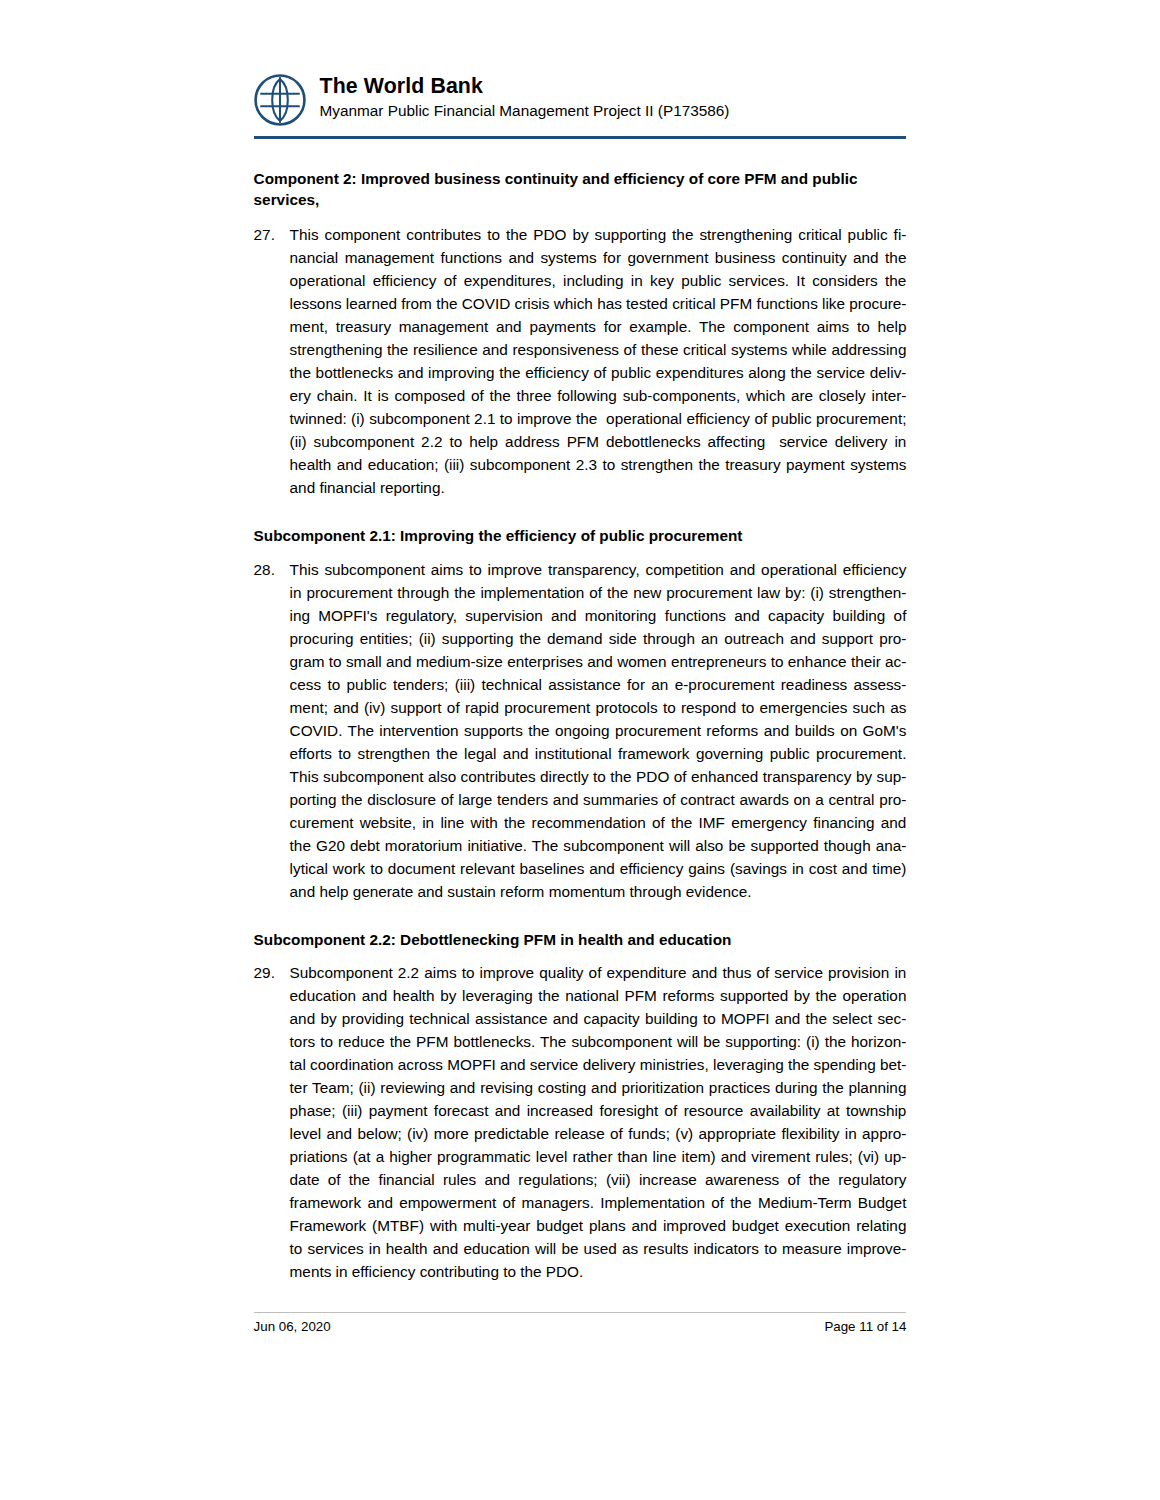The World Bank
Myanmar Public Financial Management Project II (P173586)
Component 2: Improved business continuity and efficiency of core PFM and public services,
27.
This component contributes to the PDO by supporting the strengthening critical public financial management functions and systems for government business continuity and the operational efficiency of expenditures, including in key public services. It considers the lessons learned from the COVID crisis which has tested critical PFM functions like procurement, treasury management and payments for example. The component aims to help strengthening the resilience and responsiveness of these critical systems while addressing the bottlenecks and improving the efficiency of public expenditures along the service delivery chain. It is composed of the three following sub-components, which are closely inter-twinned: (i) subcomponent 2.1 to improve the operational efficiency of public procurement; (ii) subcomponent 2.2 to help address PFM debottlenecks affecting service delivery in health and education; (iii) subcomponent 2.3 to strengthen the treasury payment systems and financial reporting.
Subcomponent 2.1: Improving the efficiency of public procurement
28.
This subcomponent aims to improve transparency, competition and operational efficiency in procurement through the implementation of the new procurement law by: (i) strengthening MOPFI's regulatory, supervision and monitoring functions and capacity building of procuring entities; (ii) supporting the demand side through an outreach and support program to small and medium-size enterprises and women entrepreneurs to enhance their access to public tenders; (iii) technical assistance for an e-procurement readiness assessment; and (iv) support of rapid procurement protocols to respond to emergencies such as COVID. The intervention supports the ongoing procurement reforms and builds on GoM's efforts to strengthen the legal and institutional framework governing public procurement. This subcomponent also contributes directly to the PDO of enhanced transparency by supporting the disclosure of large tenders and summaries of contract awards on a central procurement website, in line with the recommendation of the IMF emergency financing and the G20 debt moratorium initiative. The subcomponent will also be supported though analytical work to document relevant baselines and efficiency gains (savings in cost and time) and help generate and sustain reform momentum through evidence.
Subcomponent 2.2: Debottlenecking PFM in health and education
29.
Subcomponent 2.2 aims to improve quality of expenditure and thus of service provision in education and health by leveraging the national PFM reforms supported by the operation and by providing technical assistance and capacity building to MOPFI and the select sectors to reduce the PFM bottlenecks. The subcomponent will be supporting: (i) the horizontal coordination across MOPFI and service delivery ministries, leveraging the spending better Team; (ii) reviewing and revising costing and prioritization practices during the planning phase; (iii) payment forecast and increased foresight of resource availability at township level and below; (iv) more predictable release of funds; (v) appropriate flexibility in appropriations (at a higher programmatic level rather than line item) and virement rules; (vi) update of the financial rules and regulations; (vii) increase awareness of the regulatory framework and empowerment of managers. Implementation of the Medium-Term Budget Framework (MTBF) with multi-year budget plans and improved budget execution relating to services in health and education will be used as results indicators to measure improvements in efficiency contributing to the PDO.
Jun 06, 2020 Page 11 of 14